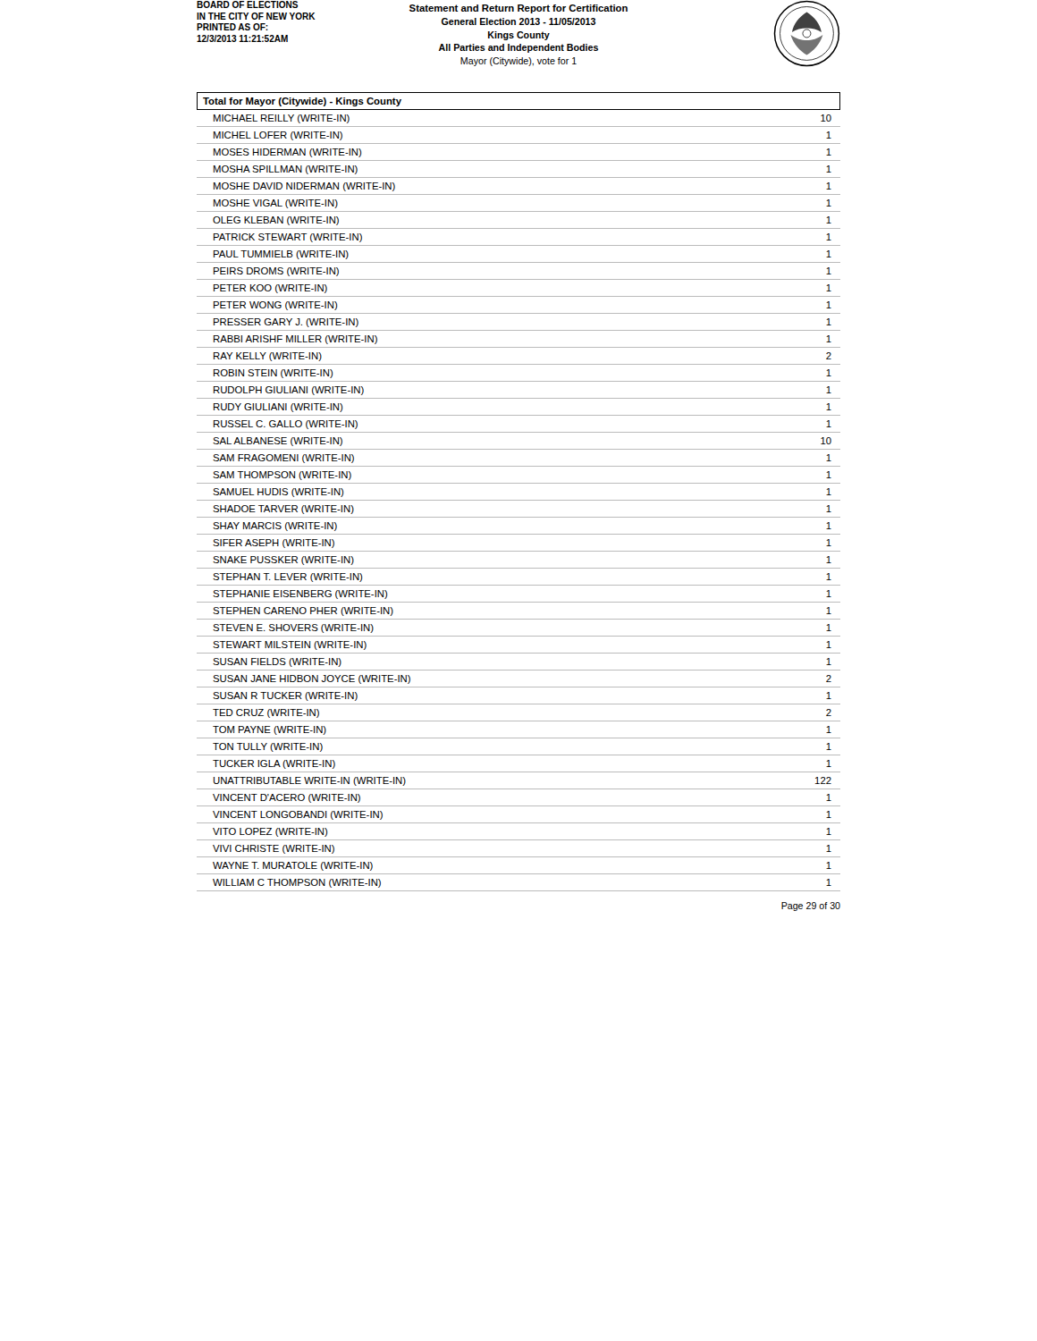BOARD OF ELECTIONS
IN THE CITY OF NEW YORK
PRINTED AS OF:
12/3/2013 11:21:52AM
Statement and Return Report for Certification
General Election 2013 - 11/05/2013
Kings County
All Parties and Independent Bodies
Mayor (Citywide), vote for 1
Total for Mayor (Citywide) - Kings County
| MICHAEL REILLY (WRITE-IN) | 10 |
| MICHEL LOFER (WRITE-IN) | 1 |
| MOSES HIDERMAN (WRITE-IN) | 1 |
| MOSHA SPILLMAN (WRITE-IN) | 1 |
| MOSHE DAVID NIDERMAN (WRITE-IN) | 1 |
| MOSHE VIGAL (WRITE-IN) | 1 |
| OLEG KLEBAN (WRITE-IN) | 1 |
| PATRICK STEWART (WRITE-IN) | 1 |
| PAUL TUMMIELB (WRITE-IN) | 1 |
| PEIRS DROMS (WRITE-IN) | 1 |
| PETER KOO (WRITE-IN) | 1 |
| PETER WONG (WRITE-IN) | 1 |
| PRESSER GARY J. (WRITE-IN) | 1 |
| RABBI ARISHF MILLER (WRITE-IN) | 1 |
| RAY KELLY (WRITE-IN) | 2 |
| ROBIN STEIN (WRITE-IN) | 1 |
| RUDOLPH GIULIANI (WRITE-IN) | 1 |
| RUDY GIULIANI (WRITE-IN) | 1 |
| RUSSEL C. GALLO (WRITE-IN) | 1 |
| SAL ALBANESE (WRITE-IN) | 10 |
| SAM FRAGOMENI (WRITE-IN) | 1 |
| SAM THOMPSON (WRITE-IN) | 1 |
| SAMUEL HUDIS (WRITE-IN) | 1 |
| SHADOE TARVER (WRITE-IN) | 1 |
| SHAY MARCIS (WRITE-IN) | 1 |
| SIFER ASEPH (WRITE-IN) | 1 |
| SNAKE PUSSKER (WRITE-IN) | 1 |
| STEPHAN T. LEVER (WRITE-IN) | 1 |
| STEPHANIE EISENBERG (WRITE-IN) | 1 |
| STEPHEN CARENO PHER (WRITE-IN) | 1 |
| STEVEN E. SHOVERS (WRITE-IN) | 1 |
| STEWART MILSTEIN (WRITE-IN) | 1 |
| SUSAN FIELDS (WRITE-IN) | 1 |
| SUSAN JANE HIDBON JOYCE (WRITE-IN) | 2 |
| SUSAN R TUCKER (WRITE-IN) | 1 |
| TED CRUZ (WRITE-IN) | 2 |
| TOM PAYNE (WRITE-IN) | 1 |
| TON TULLY (WRITE-IN) | 1 |
| TUCKER IGLA (WRITE-IN) | 1 |
| UNATTRIBUTABLE WRITE-IN (WRITE-IN) | 122 |
| VINCENT D'ACERO (WRITE-IN) | 1 |
| VINCENT LONGOBANDI (WRITE-IN) | 1 |
| VITO LOPEZ (WRITE-IN) | 1 |
| VIVI CHRISTE (WRITE-IN) | 1 |
| WAYNE T. MURATOLE (WRITE-IN) | 1 |
| WILLIAM C THOMPSON (WRITE-IN) | 1 |
Page 29 of 30